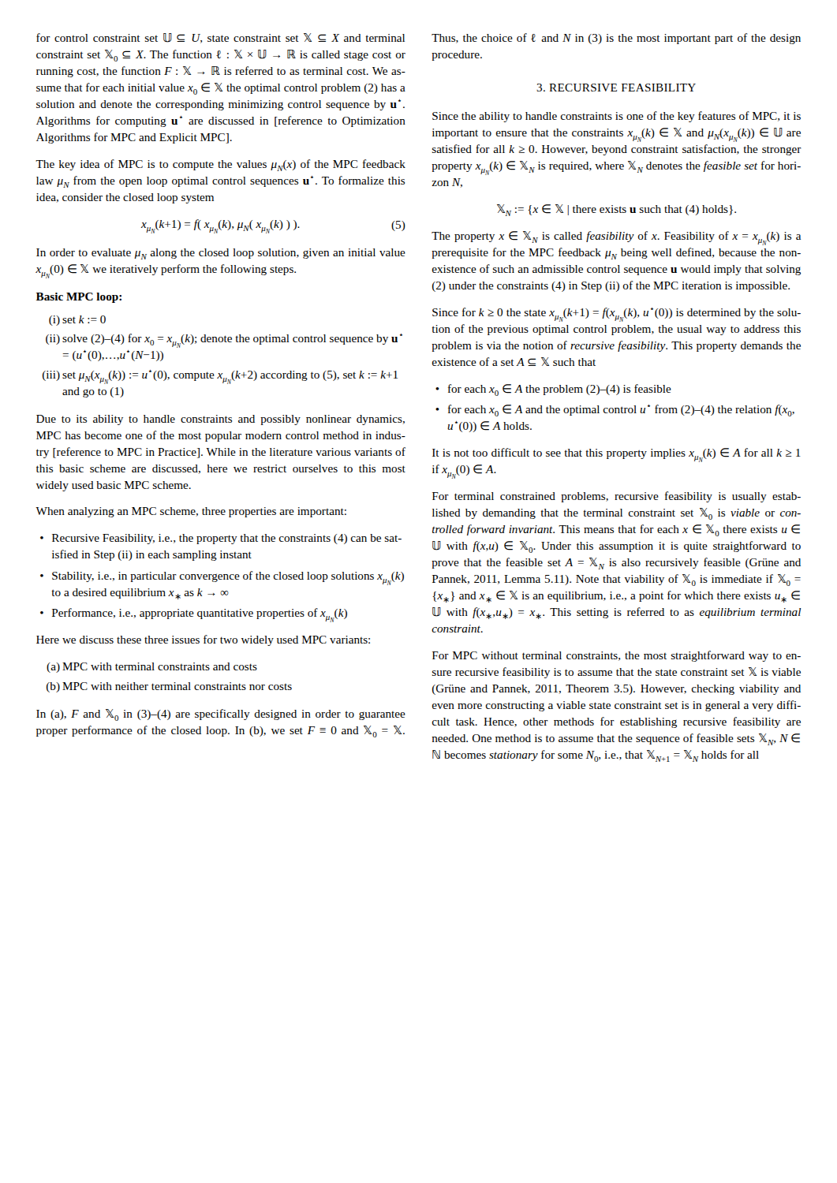for control constraint set 𝕌 ⊆ U, state constraint set 𝕏 ⊆ X and terminal constraint set 𝕏0 ⊆ X. The function ℓ : 𝕏 × 𝕌 → ℝ is called stage cost or running cost, the function F : 𝕏 → ℝ is referred to as terminal cost. We assume that for each initial value x0 ∈ 𝕏 the optimal control problem (2) has a solution and denote the corresponding minimizing control sequence by u⋆. Algorithms for computing u⋆ are discussed in [reference to Optimization Algorithms for MPC and Explicit MPC].
The key idea of MPC is to compute the values μN(x) of the MPC feedback law μN from the open loop optimal control sequences u⋆. To formalize this idea, consider the closed loop system
xμN(k+1) = f( xμN(k), μN( xμN(k) ) ). (5)
In order to evaluate μN along the closed loop solution, given an initial value xμN(0) ∈ 𝕏 we iteratively perform the following steps.
Basic MPC loop:
set k := 0
solve (2)–(4) for x0 = xμN(k); denote the optimal control sequence by u⋆ = (u⋆(0),…,u⋆(N−1))
set μN(xμN(k)) := u⋆(0), compute xμN(k+2) according to (5), set k := k+1 and go to (1)
Due to its ability to handle constraints and possibly nonlinear dynamics, MPC has become one of the most popular modern control method in industry [reference to MPC in Practice]. While in the literature various variants of this basic scheme are discussed, here we restrict ourselves to this most widely used basic MPC scheme.
When analyzing an MPC scheme, three properties are important:
Recursive Feasibility, i.e., the property that the constraints (4) can be satisfied in Step (ii) in each sampling instant
Stability, i.e., in particular convergence of the closed loop solutions xμN(k) to a desired equilibrium x∗ as k → ∞
Performance, i.e., appropriate quantitative properties of xμN(k)
Here we discuss these three issues for two widely used MPC variants:
MPC with terminal constraints and costs
MPC with neither terminal constraints nor costs
In (a), F and 𝕏0 in (3)–(4) are specifically designed in order to guarantee proper performance of the closed loop. In (b), we set F ≡ 0 and 𝕏0 = 𝕏. Thus, the choice of ℓ and N in (3) is the most important part of the design procedure.
3. Recursive Feasibility
Since the ability to handle constraints is one of the key features of MPC, it is important to ensure that the constraints xμN(k) ∈ 𝕏 and μN(xμN(k)) ∈ 𝕌 are satisfied for all k ≥ 0. However, beyond constraint satisfaction, the stronger property xμN(k) ∈ 𝕏N is required, where 𝕏N denotes the feasible set for horizon N,
𝕏N := {x ∈ 𝕏 | there exists u such that (4) holds}.
The property x ∈ 𝕏N is called feasibility of x. Feasibility of x = xμN(k) is a prerequisite for the MPC feedback μN being well defined, because the non-existence of such an admissible control sequence u would imply that solving (2) under the constraints (4) in Step (ii) of the MPC iteration is impossible.
Since for k ≥ 0 the state xμN(k+1) = f(xμN(k), u⋆(0)) is determined by the solution of the previous optimal control problem, the usual way to address this problem is via the notion of recursive feasibility. This property demands the existence of a set A ⊆ 𝕏 such that
for each x0 ∈ A the problem (2)–(4) is feasible
for each x0 ∈ A and the optimal control u⋆ from (2)–(4) the relation f(x0, u⋆(0)) ∈ A holds.
It is not too difficult to see that this property implies xμN(k) ∈ A for all k ≥ 1 if xμN(0) ∈ A.
For terminal constrained problems, recursive feasibility is usually established by demanding that the terminal constraint set 𝕏0 is viable or controlled forward invariant. This means that for each x ∈ 𝕏0 there exists u ∈ 𝕌 with f(x,u) ∈ 𝕏0. Under this assumption it is quite straightforward to prove that the feasible set A = 𝕏N is also recursively feasible (Grüne and Pannek, 2011, Lemma 5.11). Note that viability of 𝕏0 is immediate if 𝕏0 = {x∗} and x∗ ∈ 𝕏 is an equilibrium, i.e., a point for which there exists u∗ ∈ 𝕌 with f(x∗,u∗) = x∗. This setting is referred to as equilibrium terminal constraint.
For MPC without terminal constraints, the most straightforward way to ensure recursive feasibility is to assume that the state constraint set 𝕏 is viable (Grüne and Pannek, 2011, Theorem 3.5). However, checking viability and even more constructing a viable state constraint set is in general a very difficult task. Hence, other methods for establishing recursive feasibility are needed. One method is to assume that the sequence of feasible sets 𝕏N, N ∈ ℕ becomes stationary for some N0, i.e., that 𝕏N+1 = 𝕏N holds for all